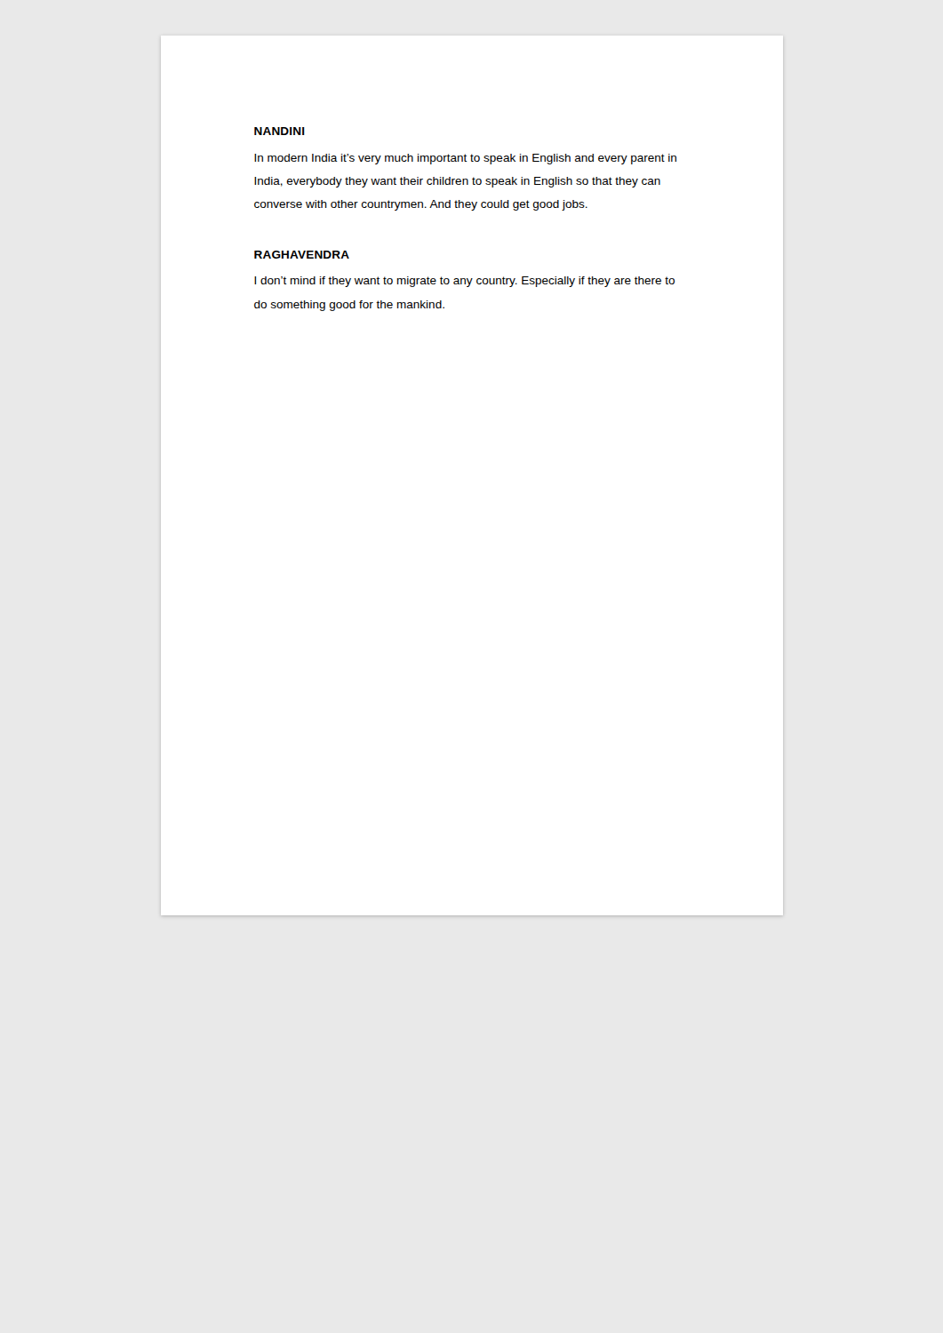NANDINI
In modern India it’s very much important to speak in English and every parent in India, everybody they want their children to speak in English so that they can converse with other countrymen. And they could get good jobs.
RAGHAVENDRA
I don’t mind if they want to migrate to any country. Especially if they are there to do something good for the mankind.